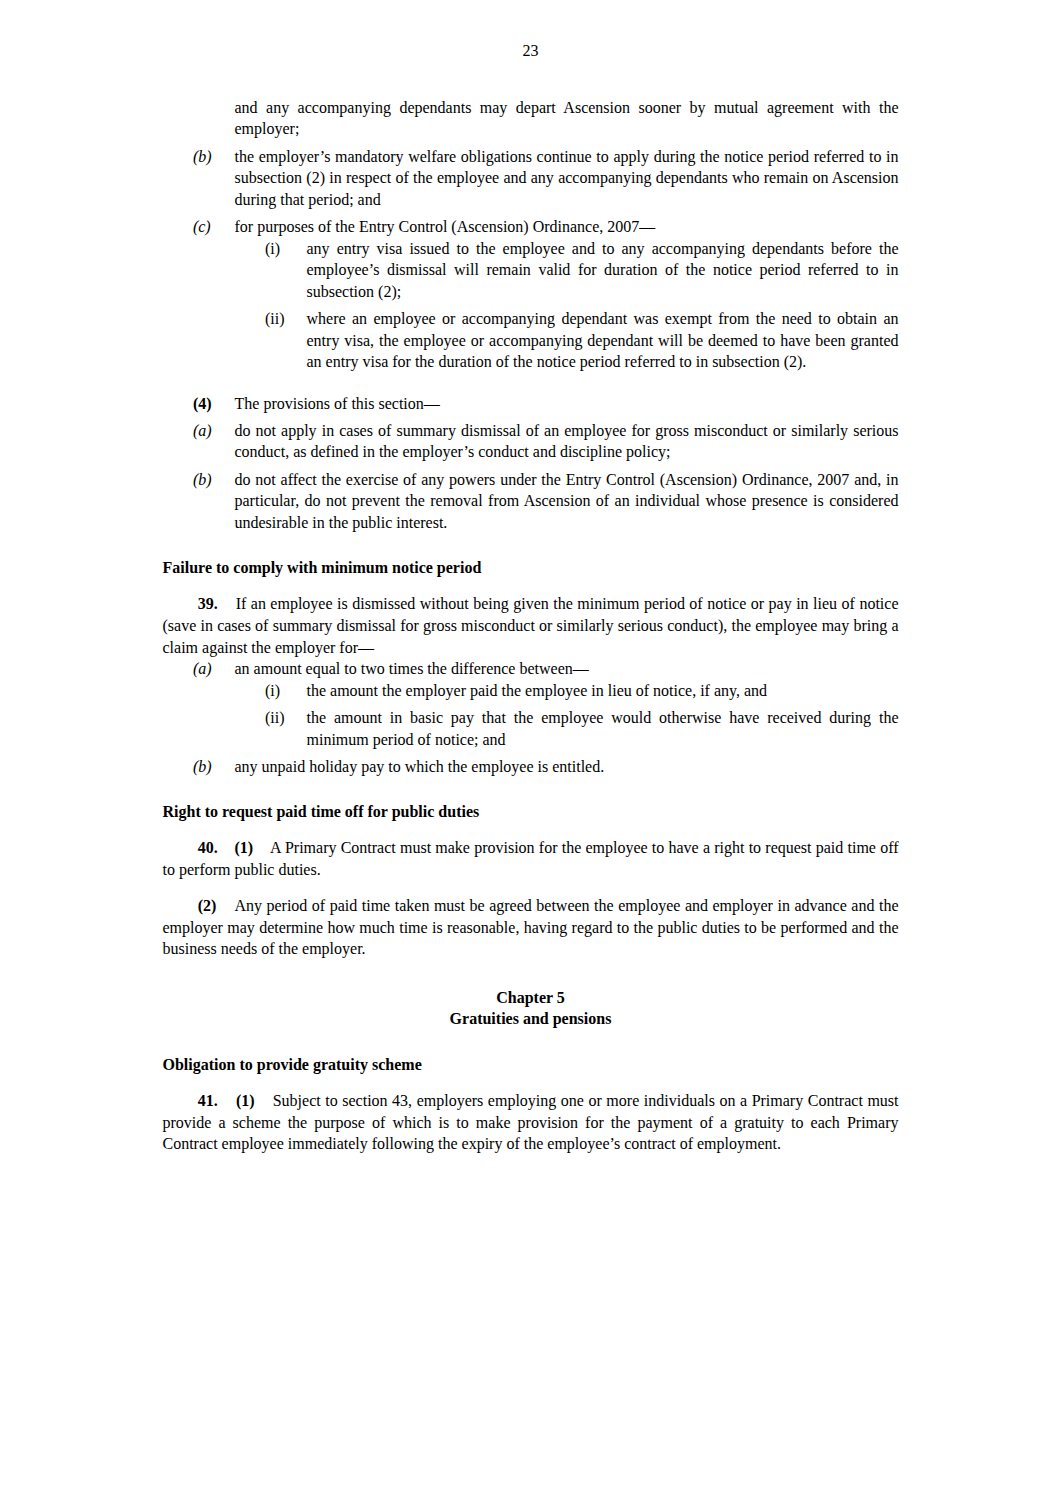23
and any accompanying dependants may depart Ascension sooner by mutual agreement with the employer;
(b) the employer’s mandatory welfare obligations continue to apply during the notice period referred to in subsection (2) in respect of the employee and any accompanying dependants who remain on Ascension during that period; and
(c) for purposes of the Entry Control (Ascension) Ordinance, 2007—
(i) any entry visa issued to the employee and to any accompanying dependants before the employee’s dismissal will remain valid for duration of the notice period referred to in subsection (2);
(ii) where an employee or accompanying dependant was exempt from the need to obtain an entry visa, the employee or accompanying dependant will be deemed to have been granted an entry visa for the duration of the notice period referred to in subsection (2).
(4) The provisions of this section—
(a) do not apply in cases of summary dismissal of an employee for gross misconduct or similarly serious conduct, as defined in the employer’s conduct and discipline policy;
(b) do not affect the exercise of any powers under the Entry Control (Ascension) Ordinance, 2007 and, in particular, do not prevent the removal from Ascension of an individual whose presence is considered undesirable in the public interest.
Failure to comply with minimum notice period
39. If an employee is dismissed without being given the minimum period of notice or pay in lieu of notice (save in cases of summary dismissal for gross misconduct or similarly serious conduct), the employee may bring a claim against the employer for—
(a) an amount equal to two times the difference between—
(i) the amount the employer paid the employee in lieu of notice, if any, and
(ii) the amount in basic pay that the employee would otherwise have received during the minimum period of notice; and
(b) any unpaid holiday pay to which the employee is entitled.
Right to request paid time off for public duties
40. (1) A Primary Contract must make provision for the employee to have a right to request paid time off to perform public duties.
(2) Any period of paid time taken must be agreed between the employee and employer in advance and the employer may determine how much time is reasonable, having regard to the public duties to be performed and the business needs of the employer.
Chapter 5
Gratuities and pensions
Obligation to provide gratuity scheme
41. (1) Subject to section 43, employers employing one or more individuals on a Primary Contract must provide a scheme the purpose of which is to make provision for the payment of a gratuity to each Primary Contract employee immediately following the expiry of the employee’s contract of employment.